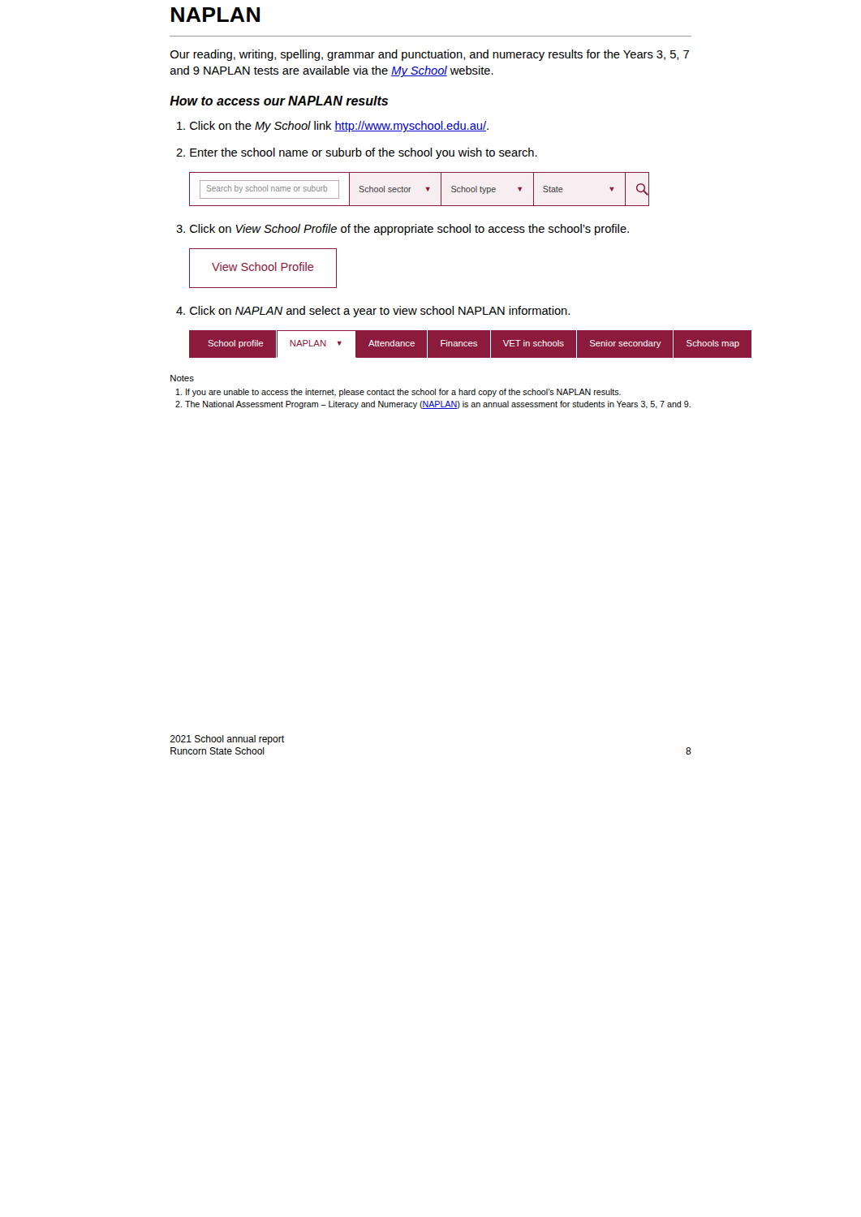NAPLAN
Our reading, writing, spelling, grammar and punctuation, and numeracy results for the Years 3, 5, 7 and 9 NAPLAN tests are available via the My School website.
How to access our NAPLAN results
Click on the My School link http://www.myschool.edu.au/.
Enter the school name or suburb of the school you wish to search.
Search by school name or suburb
School sector▼
School type▼
State▼
Click on View School Profile of the appropriate school to access the school’s profile.
View School Profile
Click on NAPLAN and select a year to view school NAPLAN information.
School profile
NAPLAN ▼
Attendance
Finances
VET in schools
Senior secondary
Schools map
Notes
If you are unable to access the internet, please contact the school for a hard copy of the school’s NAPLAN results.
The National Assessment Program – Literacy and Numeracy (NAPLAN) is an annual assessment for students in Years 3, 5, 7 and 9.
2021 School annual report
Runcorn State School
8